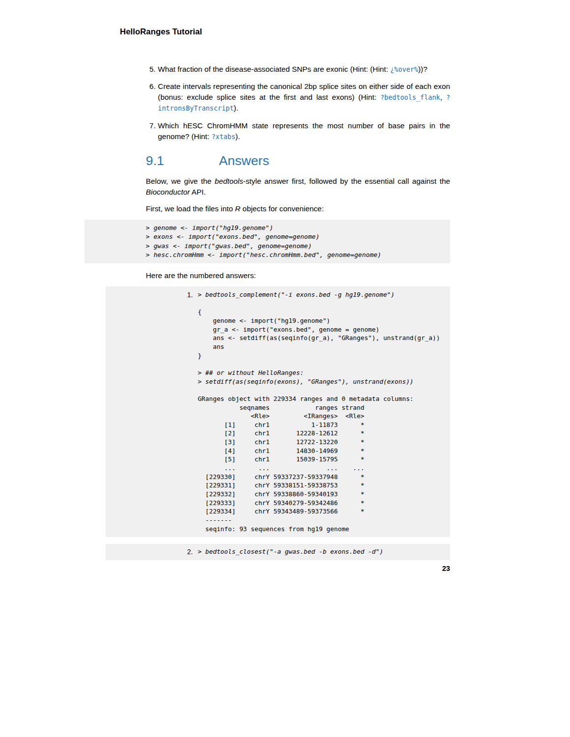HelloRanges Tutorial
5. What fraction of the disease-associated SNPs are exonic (Hint: (Hint: ¿%over%))?
6. Create intervals representing the canonical 2bp splice sites on either side of each exon (bonus: exclude splice sites at the first and last exons) (Hint: ?bedtools_flank, ?intronsByTranscript).
7. Which hESC ChromHMM state represents the most number of base pairs in the genome? (Hint: ?xtabs).
9.1
Answers
Below, we give the bedtools-style answer first, followed by the essential call against the Bioconductor API.
First, we load the files into R objects for convenience:
> genome <- import("hg19.genome")
> exons <- import("exons.bed", genome=genome)
> gwas <- import("gwas.bed", genome=genome)
> hesc.chromHmm <- import("hesc.chromHmm.bed", genome=genome)
Here are the numbered answers:
1.
> bedtools_complement("-i exons.bed -g hg19.genome")

{
    genome <- import("hg19.genome")
    gr_a <- import("exons.bed", genome = genome)
    ans <- setdiff(as(seqinfo(gr_a), "GRanges"), unstrand(gr_a))
    ans
}

> ## or without HelloRanges:
> setdiff(as(seqinfo(exons), "GRanges"), unstrand(exons))

GRanges object with 229334 ranges and 0 metadata columns:
           seqnames            ranges strand
              <Rle>         <IRanges>  <Rle>
       [1]     chr1           1-11873      *
       [2]     chr1       12228-12612      *
       [3]     chr1       12722-13220      *
       [4]     chr1       14830-14969      *
       [5]     chr1       15039-15795      *
       ...      ...               ...    ...
  [229330]     chrY 59337237-59337948      *
  [229331]     chrY 59338151-59338753      *
  [229332]     chrY 59338860-59340193      *
  [229333]     chrY 59340279-59342486      *
  [229334]     chrY 59343489-59373566      *
  -------
  seqinfo: 93 sequences from hg19 genome
2.
> bedtools_closest("-a gwas.bed -b exons.bed -d")
23